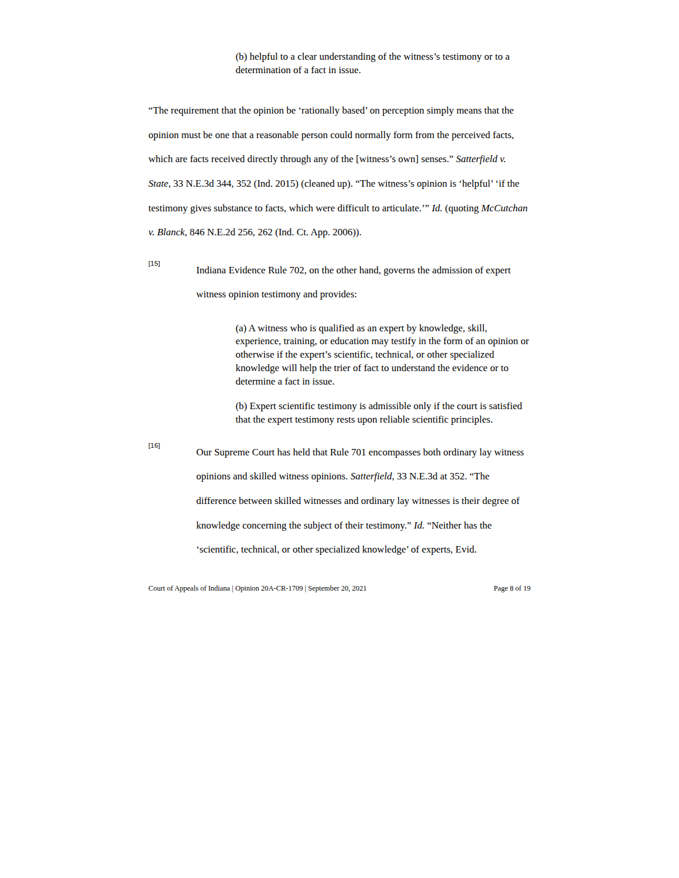(b) helpful to a clear understanding of the witness’s testimony or to a determination of a fact in issue.
“The requirement that the opinion be ‘rationally based’ on perception simply means that the opinion must be one that a reasonable person could normally form from the perceived facts, which are facts received directly through any of the [witness’s own] senses.” Satterfield v. State, 33 N.E.3d 344, 352 (Ind. 2015) (cleaned up). “The witness’s opinion is ‘helpful’ ‘if the testimony gives substance to facts, which were difficult to articulate.’” Id. (quoting McCutchan v. Blanck, 846 N.E.2d 256, 262 (Ind. Ct. App. 2006)).
[15]
Indiana Evidence Rule 702, on the other hand, governs the admission of expert witness opinion testimony and provides:
(a) A witness who is qualified as an expert by knowledge, skill, experience, training, or education may testify in the form of an opinion or otherwise if the expert’s scientific, technical, or other specialized knowledge will help the trier of fact to understand the evidence or to determine a fact in issue.
(b) Expert scientific testimony is admissible only if the court is satisfied that the expert testimony rests upon reliable scientific principles.
[16]
Our Supreme Court has held that Rule 701 encompasses both ordinary lay witness opinions and skilled witness opinions. Satterfield, 33 N.E.3d at 352. “The difference between skilled witnesses and ordinary lay witnesses is their degree of knowledge concerning the subject of their testimony.” Id. “Neither has the ‘scientific, technical, or other specialized knowledge’ of experts, Evid.
Court of Appeals of Indiana | Opinion 20A-CR-1709 | September 20, 2021 Page 8 of 19